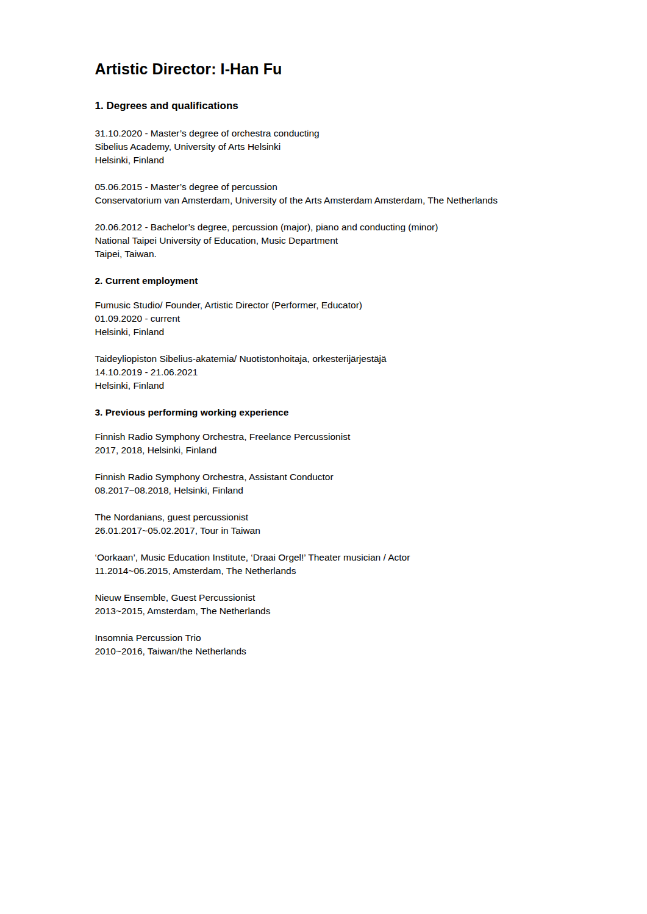Artistic Director: I-Han Fu
1. Degrees and qualifications
31.10.2020 - Master’s degree of orchestra conducting
Sibelius Academy, University of Arts Helsinki
Helsinki, Finland
05.06.2015 - Master’s degree of percussion
Conservatorium van Amsterdam, University of the Arts Amsterdam Amsterdam, The Netherlands
20.06.2012 - Bachelor’s degree, percussion (major), piano and conducting (minor)
National Taipei University of Education, Music Department
Taipei, Taiwan.
2. Current employment
Fumusic Studio/ Founder, Artistic Director (Performer, Educator)
01.09.2020 - current
Helsinki, Finland
Taideyliopiston Sibelius-akatemia/ Nuotistonhoitaja, orkesterijärjestäjä
14.10.2019 - 21.06.2021
Helsinki, Finland
3. Previous performing working experience
Finnish Radio Symphony Orchestra, Freelance Percussionist
2017, 2018, Helsinki, Finland
Finnish Radio Symphony Orchestra, Assistant Conductor
08.2017~08.2018, Helsinki, Finland
The Nordanians, guest percussionist
26.01.2017~05.02.2017, Tour in Taiwan
‘Oorkaan’, Music Education Institute, ‘Draai Orgel!’ Theater musician / Actor
11.2014~06.2015, Amsterdam, The Netherlands
Nieuw Ensemble, Guest Percussionist
2013~2015, Amsterdam, The Netherlands
Insomnia Percussion Trio
2010~2016, Taiwan/the Netherlands